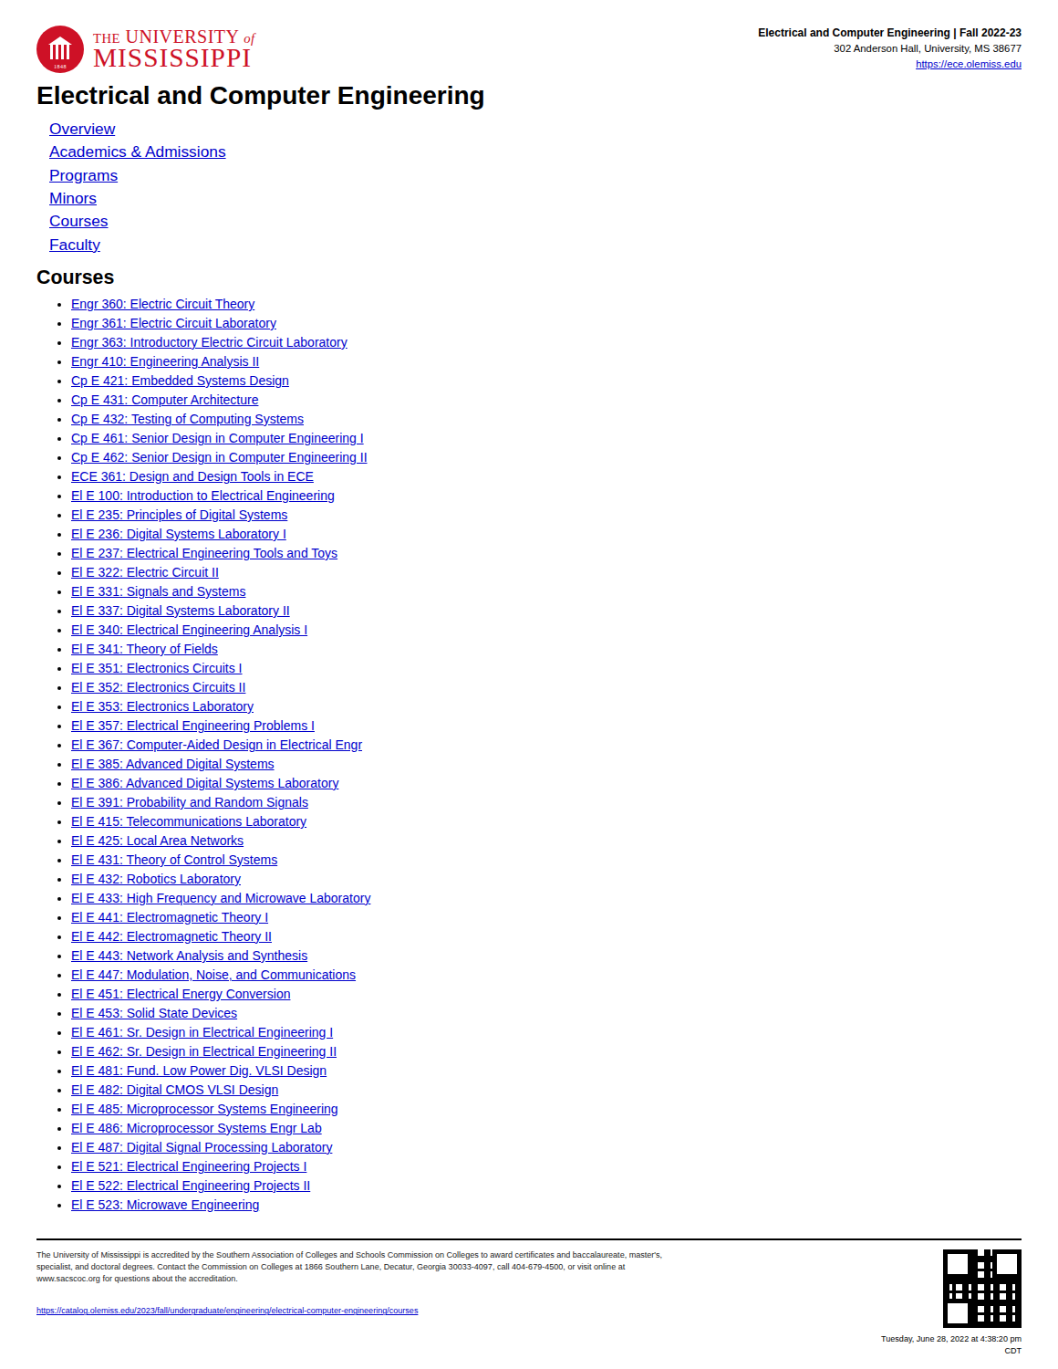1848
THE UNIVERSITY of MISSISSIPPI
Electrical and Computer Engineering | Fall 2022-23
302 Anderson Hall, University, MS 38677
https://ece.olemiss.edu
Electrical and Computer Engineering
Overview Academics & Admissions Programs Minors Courses Faculty
Courses
Engr 360: Electric Circuit Theory
Engr 361: Electric Circuit Laboratory
Engr 363: Introductory Electric Circuit Laboratory
Engr 410: Engineering Analysis II
Cp E 421: Embedded Systems Design
Cp E 431: Computer Architecture
Cp E 432: Testing of Computing Systems
Cp E 461: Senior Design in Computer Engineering I
Cp E 462: Senior Design in Computer Engineering II
ECE 361: Design and Design Tools in ECE
El E 100: Introduction to Electrical Engineering
El E 235: Principles of Digital Systems
El E 236: Digital Systems Laboratory I
El E 237: Electrical Engineering Tools and Toys
El E 322: Electric Circuit II
El E 331: Signals and Systems
El E 337: Digital Systems Laboratory II
El E 340: Electrical Engineering Analysis I
El E 341: Theory of Fields
El E 351: Electronics Circuits I
El E 352: Electronics Circuits II
El E 353: Electronics Laboratory
El E 357: Electrical Engineering Problems I
El E 367: Computer-Aided Design in Electrical Engr
El E 385: Advanced Digital Systems
El E 386: Advanced Digital Systems Laboratory
El E 391: Probability and Random Signals
El E 415: Telecommunications Laboratory
El E 425: Local Area Networks
El E 431: Theory of Control Systems
El E 432: Robotics Laboratory
El E 433: High Frequency and Microwave Laboratory
El E 441: Electromagnetic Theory I
El E 442: Electromagnetic Theory II
El E 443: Network Analysis and Synthesis
El E 447: Modulation, Noise, and Communications
El E 451: Electrical Energy Conversion
El E 453: Solid State Devices
El E 461: Sr. Design in Electrical Engineering I
El E 462: Sr. Design in Electrical Engineering II
El E 481: Fund. Low Power Dig. VLSI Design
El E 482: Digital CMOS VLSI Design
El E 485: Microprocessor Systems Engineering
El E 486: Microprocessor Systems Engr Lab
El E 487: Digital Signal Processing Laboratory
El E 521: Electrical Engineering Projects I
El E 522: Electrical Engineering Projects II
El E 523: Microwave Engineering
The University of Mississippi is accredited by the Southern Association of Colleges and Schools Commission on Colleges to award certificates and baccalaureate, master's, specialist, and doctoral degrees. Contact the Commission on Colleges at 1866 Southern Lane, Decatur, Georgia 30033-4097, call 404-679-4500, or visit online at www.sacscoc.org for questions about the accreditation.
https://catalog.olemiss.edu/2023/fall/undergraduate/engineering/electrical-computer-engineering/courses
Tuesday, June 28, 2022 at 4:38:20 pm
CDT